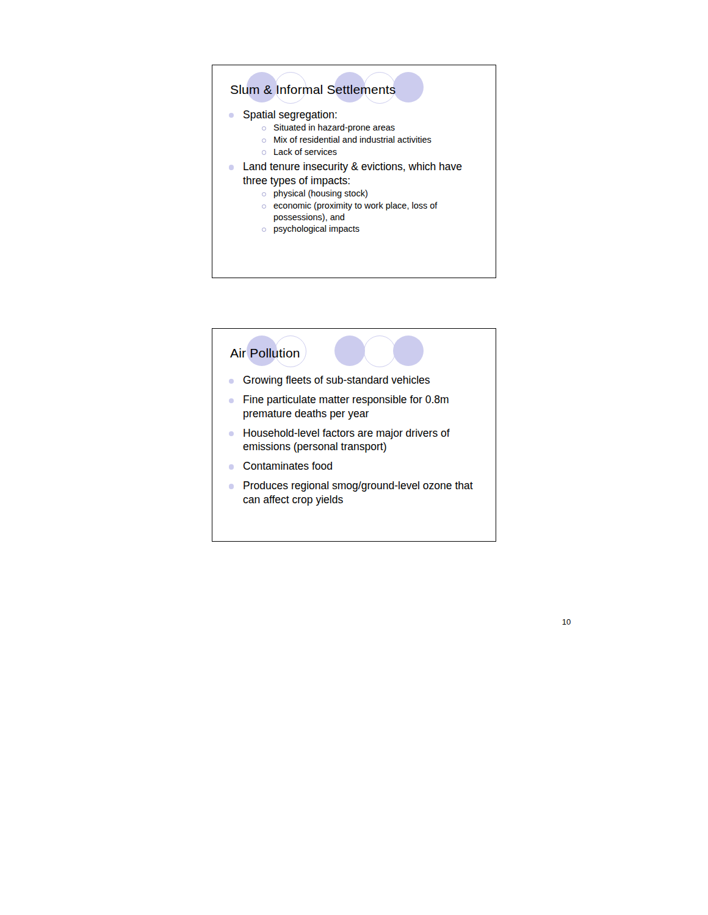Slum & Informal Settlements
Spatial segregation:
Situated in hazard-prone areas
Mix of residential and industrial activities
Lack of services
Land tenure insecurity & evictions, which have three types of impacts:
physical (housing stock)
economic (proximity to work place, loss of possessions), and
psychological impacts
Air Pollution
Growing fleets of sub-standard vehicles
Fine particulate matter responsible for 0.8m premature deaths per year
Household-level factors are major drivers of emissions (personal transport)
Contaminates food
Produces regional smog/ground-level ozone that can affect crop yields
10